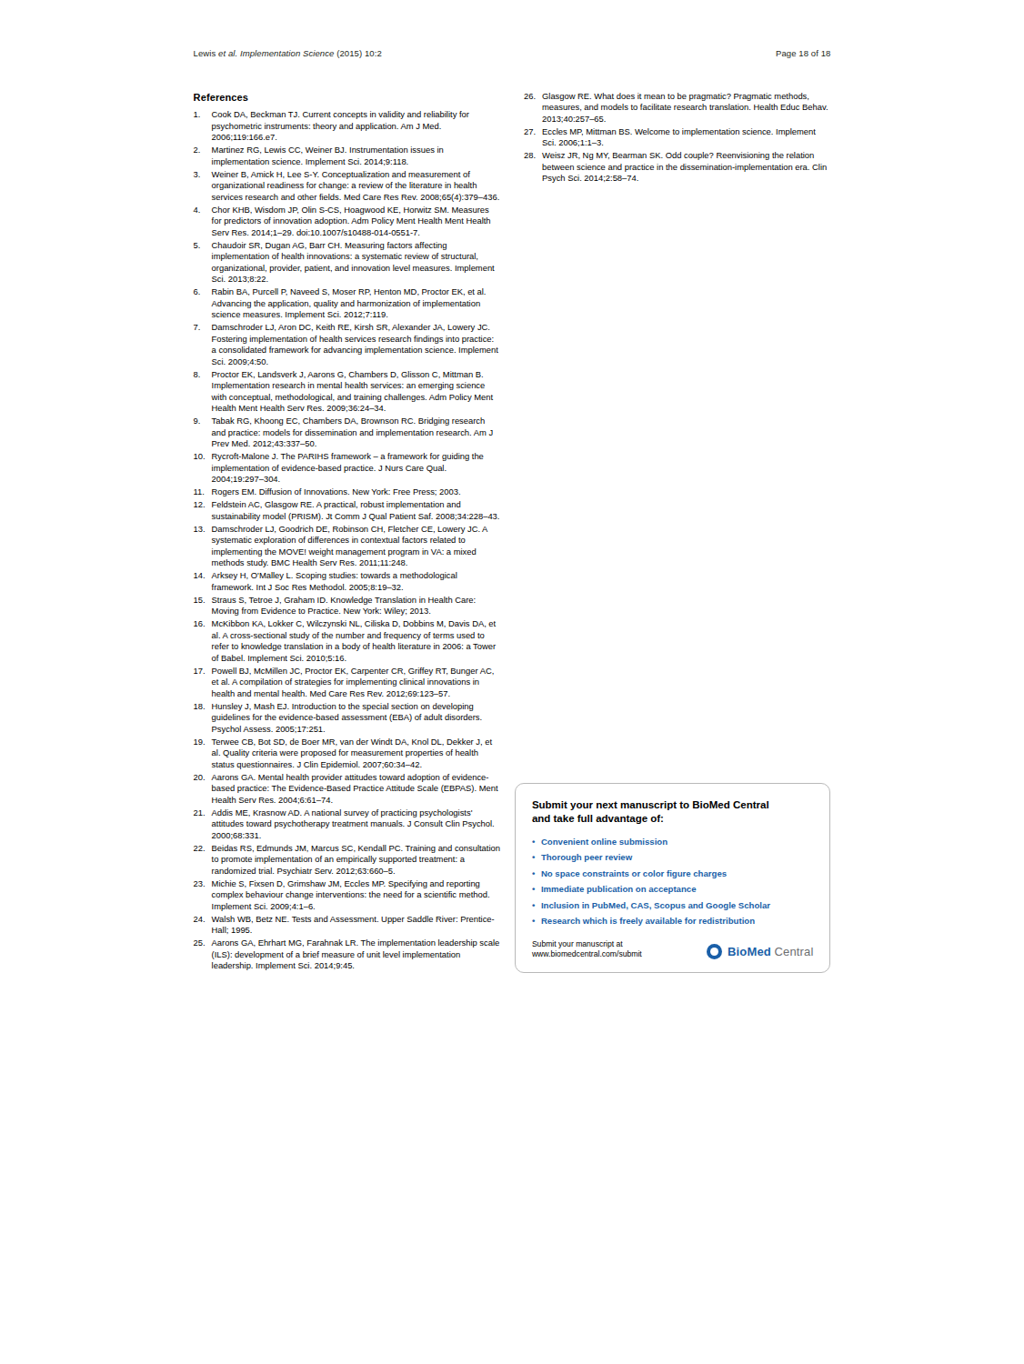Lewis et al. Implementation Science (2015) 10:2
Page 18 of 18
References
1. Cook DA, Beckman TJ. Current concepts in validity and reliability for psychometric instruments: theory and application. Am J Med. 2006;119:166.e7.
2. Martinez RG, Lewis CC, Weiner BJ. Instrumentation issues in implementation science. Implement Sci. 2014;9:118.
3. Weiner B, Amick H, Lee S-Y. Conceptualization and measurement of organizational readiness for change: a review of the literature in health services research and other fields. Med Care Res Rev. 2008;65(4):379–436.
4. Chor KHB, Wisdom JP, Olin S-CS, Hoagwood KE, Horwitz SM. Measures for predictors of innovation adoption. Adm Policy Ment Health Ment Health Serv Res. 2014;1–29. doi:10.1007/s10488-014-0551-7.
5. Chaudoir SR, Dugan AG, Barr CH. Measuring factors affecting implementation of health innovations: a systematic review of structural, organizational, provider, patient, and innovation level measures. Implement Sci. 2013;8:22.
6. Rabin BA, Purcell P, Naveed S, Moser RP, Henton MD, Proctor EK, et al. Advancing the application, quality and harmonization of implementation science measures. Implement Sci. 2012;7:119.
7. Damschroder LJ, Aron DC, Keith RE, Kirsh SR, Alexander JA, Lowery JC. Fostering implementation of health services research findings into practice: a consolidated framework for advancing implementation science. Implement Sci. 2009;4:50.
8. Proctor EK, Landsverk J, Aarons G, Chambers D, Glisson C, Mittman B. Implementation research in mental health services: an emerging science with conceptual, methodological, and training challenges. Adm Policy Ment Health Ment Health Serv Res. 2009;36:24–34.
9. Tabak RG, Khoong EC, Chambers DA, Brownson RC. Bridging research and practice: models for dissemination and implementation research. Am J Prev Med. 2012;43:337–50.
10. Rycroft-Malone J. The PARIHS framework – a framework for guiding the implementation of evidence-based practice. J Nurs Care Qual. 2004;19:297–304.
11. Rogers EM. Diffusion of Innovations. New York: Free Press; 2003.
12. Feldstein AC, Glasgow RE. A practical, robust implementation and sustainability model (PRISM). Jt Comm J Qual Patient Saf. 2008;34:228–43.
13. Damschroder LJ, Goodrich DE, Robinson CH, Fletcher CE, Lowery JC. A systematic exploration of differences in contextual factors related to implementing the MOVE! weight management program in VA: a mixed methods study. BMC Health Serv Res. 2011;11:248.
14. Arksey H, O'Malley L. Scoping studies: towards a methodological framework. Int J Soc Res Methodol. 2005;8:19–32.
15. Straus S, Tetroe J, Graham ID. Knowledge Translation in Health Care: Moving from Evidence to Practice. New York: Wiley; 2013.
16. McKibbon KA, Lokker C, Wilczynski NL, Ciliska D, Dobbins M, Davis DA, et al. A cross-sectional study of the number and frequency of terms used to refer to knowledge translation in a body of health literature in 2006: a Tower of Babel. Implement Sci. 2010;5:16.
17. Powell BJ, McMillen JC, Proctor EK, Carpenter CR, Griffey RT, Bunger AC, et al. A compilation of strategies for implementing clinical innovations in health and mental health. Med Care Res Rev. 2012;69:123–57.
18. Hunsley J, Mash EJ. Introduction to the special section on developing guidelines for the evidence-based assessment (EBA) of adult disorders. Psychol Assess. 2005;17:251.
19. Terwee CB, Bot SD, de Boer MR, van der Windt DA, Knol DL, Dekker J, et al. Quality criteria were proposed for measurement properties of health status questionnaires. J Clin Epidemiol. 2007;60:34–42.
20. Aarons GA. Mental health provider attitudes toward adoption of evidence-based practice: The Evidence-Based Practice Attitude Scale (EBPAS). Ment Health Serv Res. 2004;6:61–74.
21. Addis ME, Krasnow AD. A national survey of practicing psychologists' attitudes toward psychotherapy treatment manuals. J Consult Clin Psychol. 2000;68:331.
22. Beidas RS, Edmunds JM, Marcus SC, Kendall PC. Training and consultation to promote implementation of an empirically supported treatment: a randomized trial. Psychiatr Serv. 2012;63:660–5.
23. Michie S, Fixsen D, Grimshaw JM, Eccles MP. Specifying and reporting complex behaviour change interventions: the need for a scientific method. Implement Sci. 2009;4:1–6.
24. Walsh WB, Betz NE. Tests and Assessment. Upper Saddle River: Prentice-Hall; 1995.
25. Aarons GA, Ehrhart MG, Farahnak LR. The implementation leadership scale (ILS): development of a brief measure of unit level implementation leadership. Implement Sci. 2014;9:45.
26. Glasgow RE. What does it mean to be pragmatic? Pragmatic methods, measures, and models to facilitate research translation. Health Educ Behav. 2013;40:257–65.
27. Eccles MP, Mittman BS. Welcome to implementation science. Implement Sci. 2006;1:1–3.
28. Weisz JR, Ng MY, Bearman SK. Odd couple? Reenvisioning the relation between science and practice in the dissemination-implementation era. Clin Psych Sci. 2014;2:58–74.
Submit your next manuscript to BioMed Central
and take full advantage of:
Convenient online submission
Thorough peer review
No space constraints or color figure charges
Immediate publication on acceptance
Inclusion in PubMed, CAS, Scopus and Google Scholar
Research which is freely available for redistribution
Submit your manuscript at www.biomedcentral.com/submit
Bio Med Central